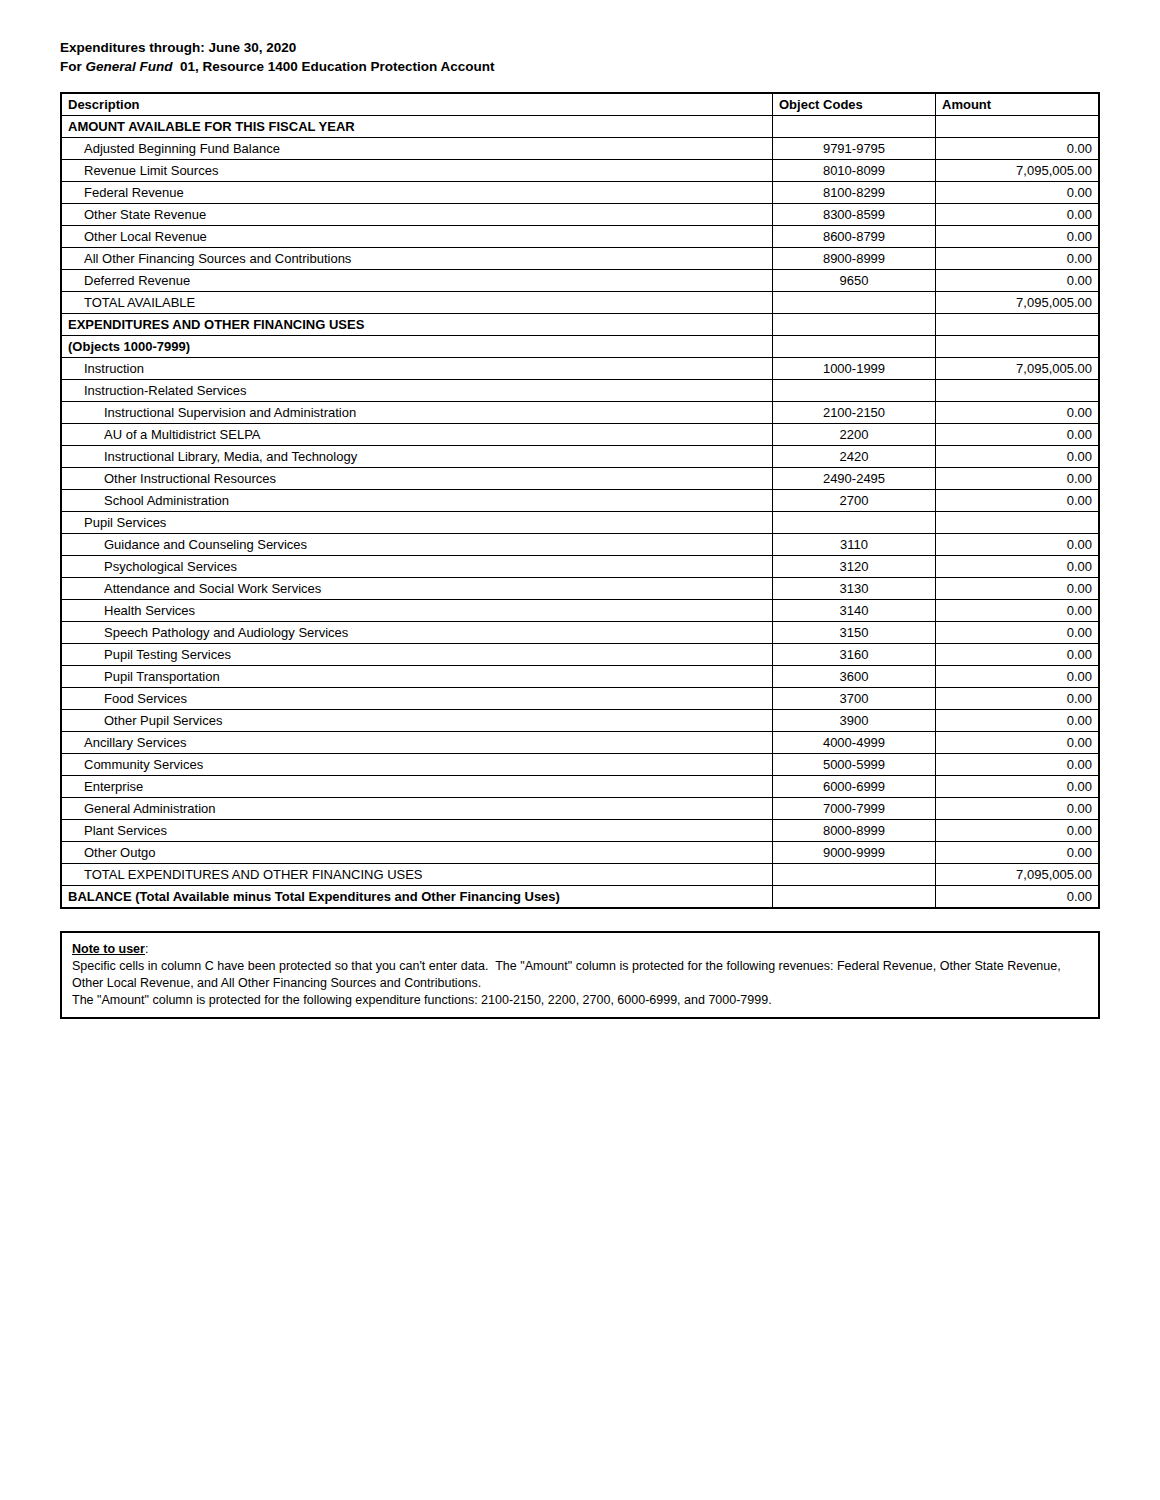Expenditures through: June 30, 2020
For General Fund 01, Resource 1400 Education Protection Account
| Description | Object Codes | Amount |
| --- | --- | --- |
| AMOUNT AVAILABLE FOR THIS FISCAL YEAR | | |
| Adjusted Beginning Fund Balance | 9791-9795 | 0.00 |
| Revenue Limit Sources | 8010-8099 | 7,095,005.00 |
| Federal Revenue | 8100-8299 | 0.00 |
| Other State Revenue | 8300-8599 | 0.00 |
| Other Local Revenue | 8600-8799 | 0.00 |
| All Other Financing Sources and Contributions | 8900-8999 | 0.00 |
| Deferred Revenue | 9650 | 0.00 |
| TOTAL AVAILABLE | | 7,095,005.00 |
| EXPENDITURES AND OTHER FINANCING USES | | |
| (Objects 1000-7999) | | |
| Instruction | 1000-1999 | 7,095,005.00 |
| Instruction-Related Services | | |
| Instructional Supervision and Administration | 2100-2150 | 0.00 |
| AU of a Multidistrict SELPA | 2200 | 0.00 |
| Instructional Library, Media, and Technology | 2420 | 0.00 |
| Other Instructional Resources | 2490-2495 | 0.00 |
| School Administration | 2700 | 0.00 |
| Pupil Services | | |
| Guidance and Counseling Services | 3110 | 0.00 |
| Psychological Services | 3120 | 0.00 |
| Attendance and Social Work Services | 3130 | 0.00 |
| Health Services | 3140 | 0.00 |
| Speech Pathology and Audiology Services | 3150 | 0.00 |
| Pupil Testing Services | 3160 | 0.00 |
| Pupil Transportation | 3600 | 0.00 |
| Food Services | 3700 | 0.00 |
| Other Pupil Services | 3900 | 0.00 |
| Ancillary Services | 4000-4999 | 0.00 |
| Community Services | 5000-5999 | 0.00 |
| Enterprise | 6000-6999 | 0.00 |
| General Administration | 7000-7999 | 0.00 |
| Plant Services | 8000-8999 | 0.00 |
| Other Outgo | 9000-9999 | 0.00 |
| TOTAL EXPENDITURES AND OTHER FINANCING USES | | 7,095,005.00 |
| BALANCE (Total Available minus Total Expenditures and Other Financing Uses) | | 0.00 |
Note to user:
Specific cells in column C have been protected so that you can't enter data. The "Amount" column is protected for the following revenues: Federal Revenue, Other State Revenue, Other Local Revenue, and All Other Financing Sources and Contributions.
The "Amount" column is protected for the following expenditure functions: 2100-2150, 2200, 2700, 6000-6999, and 7000-7999.